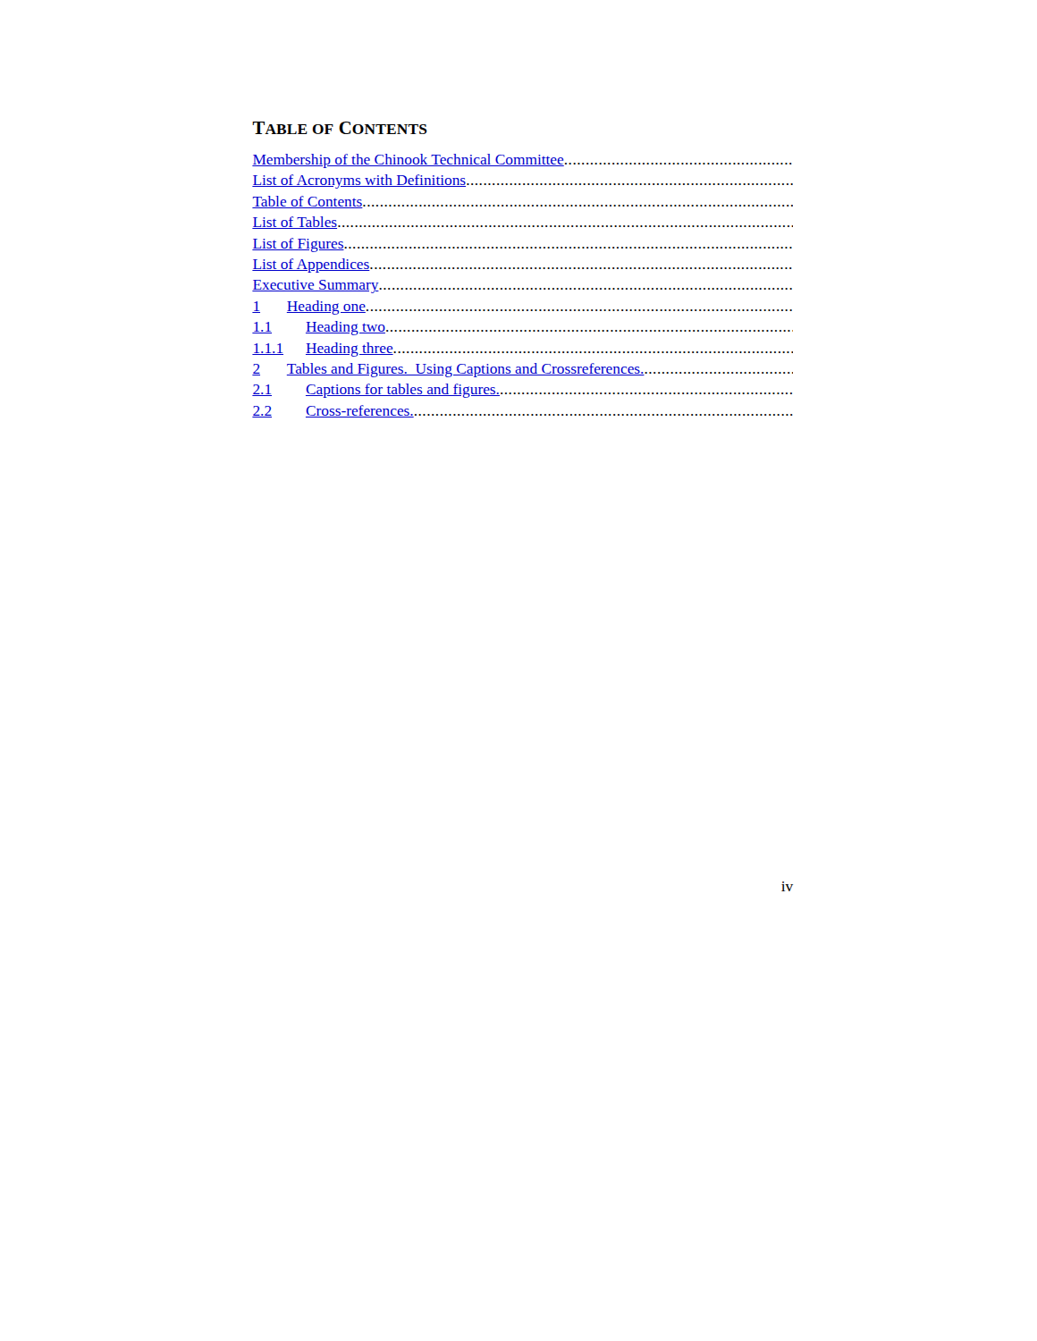Table of Contents
Membership of the Chinook Technical Committee......................................................................... ii
List of Acronyms with Definitions................................................................................................. iii
Table of Contents............................................................................................................................. iv
List of Tables................................................................................................................................. v
List of Figures............................................................................................................................... vi
List of Appendices......................................................................................................................... vii
Executive Summary......................................................................................................................... 1
1 Heading one............................................................................................................................. 2
1.1 Heading two............................................................................................................. 2
1.1.1 Heading three............................................................................................................. 2
2 Tables and Figures. Using Captions and Crossreferences...................................................... 3
2.1 Captions for tables and figures.................................................................................. 3
2.2 Cross-references........................................................................................................ 4
iv